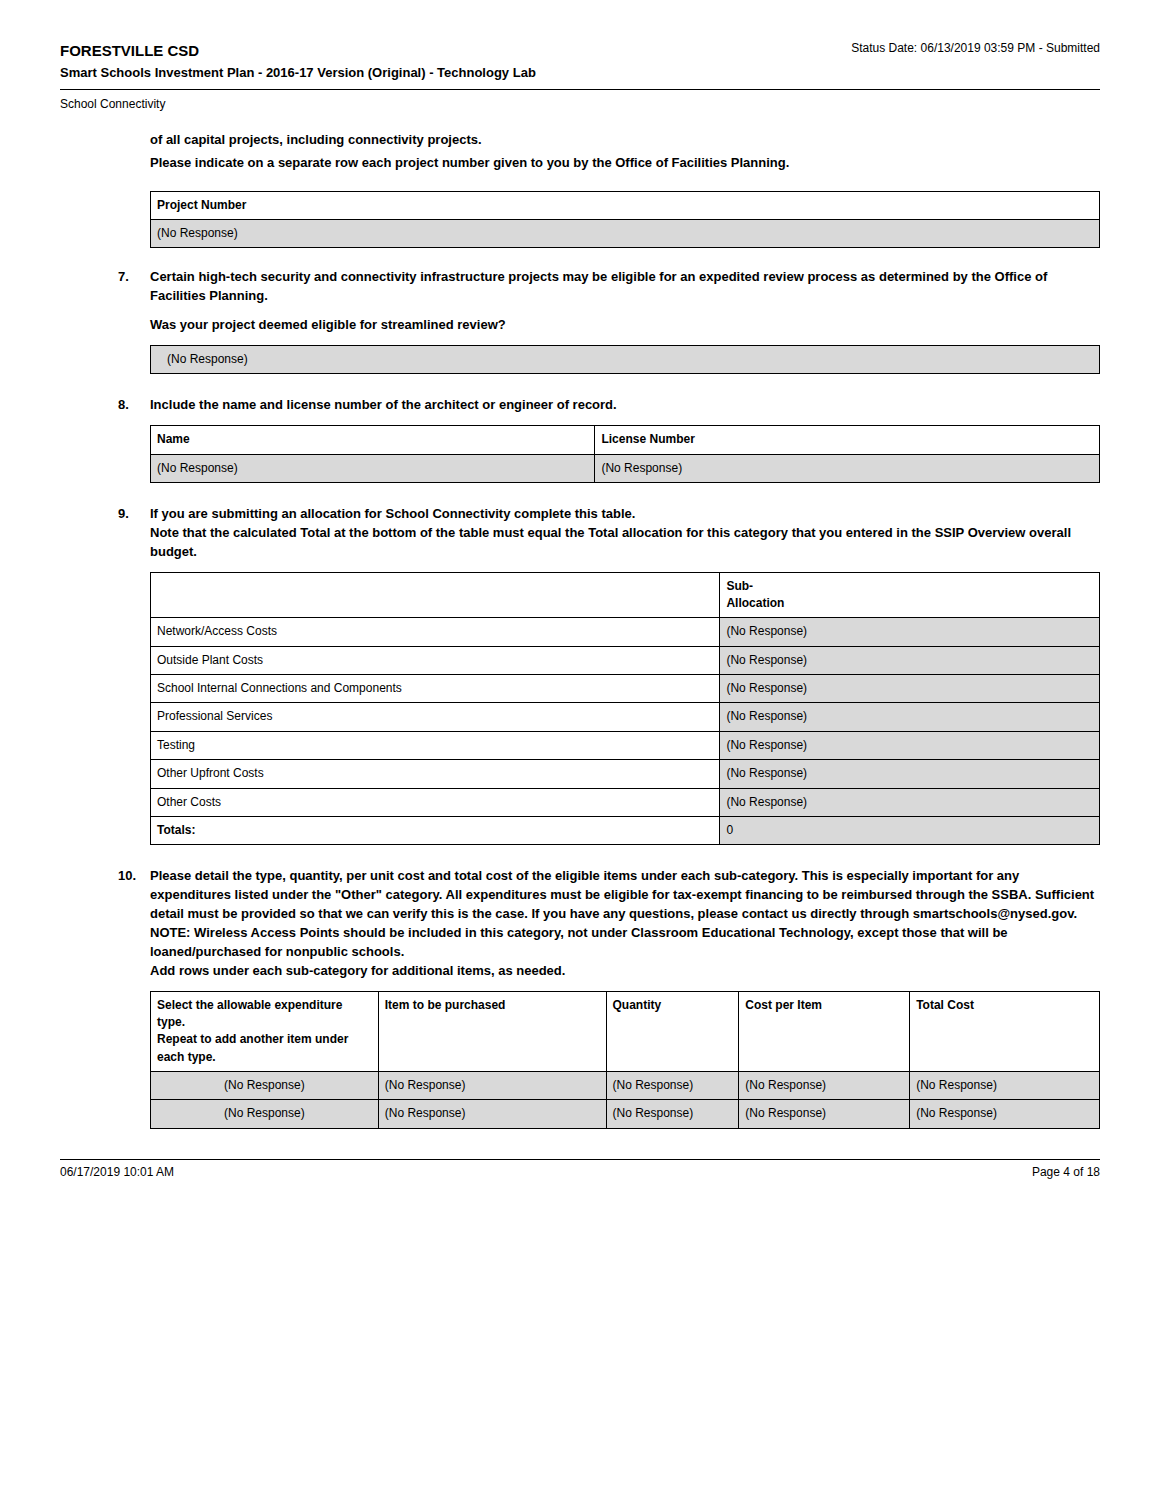FORESTVILLE CSD Status Date: 06/13/2019 03:59 PM - Submitted
Smart Schools Investment Plan - 2016-17 Version (Original) - Technology Lab
School Connectivity
of all capital projects, including connectivity projects.
Please indicate on a separate row each project number given to you by the Office of Facilities Planning.
| Project Number |
| --- |
| (No Response) |
7.
Certain high-tech security and connectivity infrastructure projects may be eligible for an expedited review process as determined by the Office of Facilities Planning.
Was your project deemed eligible for streamlined review?
(No Response)
8.
Include the name and license number of the architect or engineer of record.
| Name | License Number |
| --- | --- |
| (No Response) | (No Response) |
9.
If you are submitting an allocation for School Connectivity complete this table.
Note that the calculated Total at the bottom of the table must equal the Total allocation for this category that you entered in the SSIP Overview overall budget.
| | Sub- Allocation |
| --- | --- |
| Network/Access Costs | (No Response) |
| Outside Plant Costs | (No Response) |
| School Internal Connections and Components | (No Response) |
| Professional Services | (No Response) |
| Testing | (No Response) |
| Other Upfront Costs | (No Response) |
| Other Costs | (No Response) |
| Totals: | 0 |
10.
Please detail the type, quantity, per unit cost and total cost of the eligible items under each sub-category. This is especially important for any expenditures listed under the "Other" category. All expenditures must be eligible for tax-exempt financing to be reimbursed through the SSBA. Sufficient detail must be provided so that we can verify this is the case. If you have any questions, please contact us directly through smartschools@nysed.gov.
NOTE: Wireless Access Points should be included in this category, not under Classroom Educational Technology, except those that will be loaned/purchased for nonpublic schools.
Add rows under each sub-category for additional items, as needed.
| Select the allowable expenditure type. Repeat to add another item under each type. | Item to be purchased | Quantity | Cost per Item | Total Cost |
| --- | --- | --- | --- | --- |
| (No Response) | (No Response) | (No Response) | (No Response) | (No Response) |
| (No Response) | (No Response) | (No Response) | (No Response) | (No Response) |
06/17/2019 10:01 AM Page 4 of 18